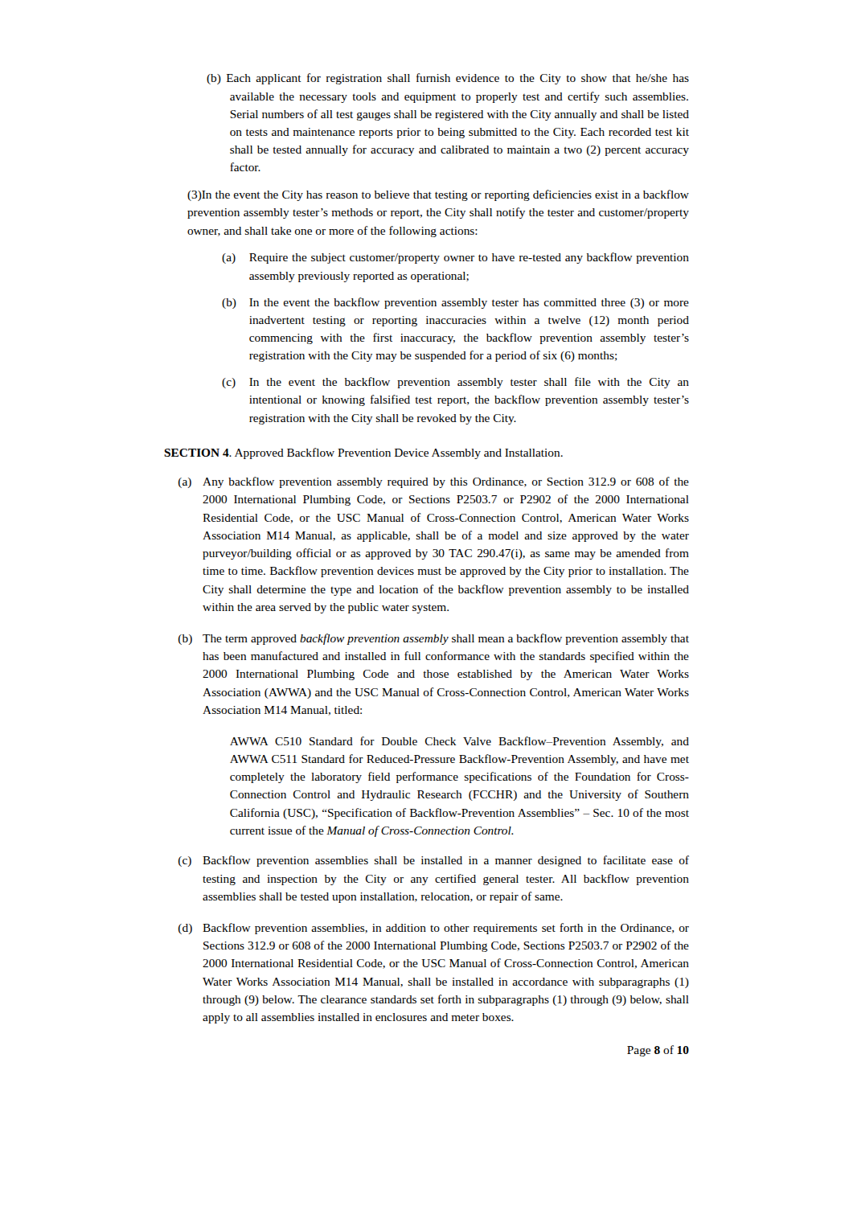(b) Each applicant for registration shall furnish evidence to the City to show that he/she has available the necessary tools and equipment to properly test and certify such assemblies. Serial numbers of all test gauges shall be registered with the City annually and shall be listed on tests and maintenance reports prior to being submitted to the City. Each recorded test kit shall be tested annually for accuracy and calibrated to maintain a two (2) percent accuracy factor.
(3)In the event the City has reason to believe that testing or reporting deficiencies exist in a backflow prevention assembly tester’s methods or report, the City shall notify the tester and customer/property owner, and shall take one or more of the following actions:
(a) Require the subject customer/property owner to have re-tested any backflow prevention assembly previously reported as operational;
(b) In the event the backflow prevention assembly tester has committed three (3) or more inadvertent testing or reporting inaccuracies within a twelve (12) month period commencing with the first inaccuracy, the backflow prevention assembly tester’s registration with the City may be suspended for a period of six (6) months;
(c) In the event the backflow prevention assembly tester shall file with the City an intentional or knowing falsified test report, the backflow prevention assembly tester’s registration with the City shall be revoked by the City.
SECTION 4. Approved Backflow Prevention Device Assembly and Installation.
(a) Any backflow prevention assembly required by this Ordinance, or Section 312.9 or 608 of the 2000 International Plumbing Code, or Sections P2503.7 or P2902 of the 2000 International Residential Code, or the USC Manual of Cross-Connection Control, American Water Works Association M14 Manual, as applicable, shall be of a model and size approved by the water purveyor/building official or as approved by 30 TAC 290.47(i), as same may be amended from time to time. Backflow prevention devices must be approved by the City prior to installation. The City shall determine the type and location of the backflow prevention assembly to be installed within the area served by the public water system.
(b) The term approved backflow prevention assembly shall mean a backflow prevention assembly that has been manufactured and installed in full conformance with the standards specified within the 2000 International Plumbing Code and those established by the American Water Works Association (AWWA) and the USC Manual of Cross-Connection Control, American Water Works Association M14 Manual, titled:
AWWA C510 Standard for Double Check Valve Backflow–Prevention Assembly, and AWWA C511 Standard for Reduced-Pressure Backflow-Prevention Assembly, and have met completely the laboratory field performance specifications of the Foundation for Cross-Connection Control and Hydraulic Research (FCCHR) and the University of Southern California (USC), “Specification of Backflow-Prevention Assemblies” – Sec. 10 of the most current issue of the Manual of Cross-Connection Control.
(c) Backflow prevention assemblies shall be installed in a manner designed to facilitate ease of testing and inspection by the City or any certified general tester. All backflow prevention assemblies shall be tested upon installation, relocation, or repair of same.
(d) Backflow prevention assemblies, in addition to other requirements set forth in the Ordinance, or Sections 312.9 or 608 of the 2000 International Plumbing Code, Sections P2503.7 or P2902 of the 2000 International Residential Code, or the USC Manual of Cross-Connection Control, American Water Works Association M14 Manual, shall be installed in accordance with subparagraphs (1) through (9) below. The clearance standards set forth in subparagraphs (1) through (9) below, shall apply to all assemblies installed in enclosures and meter boxes.
Page 8 of 10